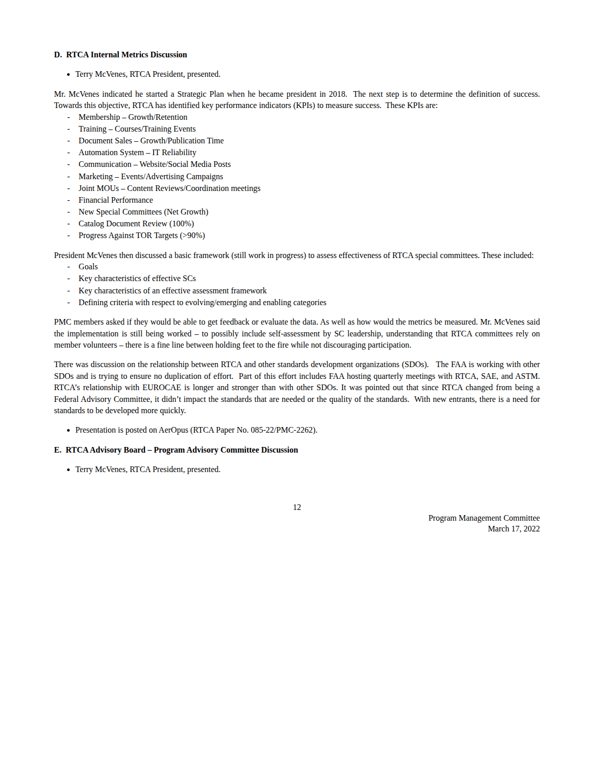D. RTCA Internal Metrics Discussion
Terry McVenes, RTCA President, presented.
Mr. McVenes indicated he started a Strategic Plan when he became president in 2018. The next step is to determine the definition of success. Towards this objective, RTCA has identified key performance indicators (KPIs) to measure success. These KPIs are:
Membership – Growth/Retention
Training – Courses/Training Events
Document Sales – Growth/Publication Time
Automation System – IT Reliability
Communication – Website/Social Media Posts
Marketing – Events/Advertising Campaigns
Joint MOUs – Content Reviews/Coordination meetings
Financial Performance
New Special Committees (Net Growth)
Catalog Document Review (100%)
Progress Against TOR Targets (>90%)
President McVenes then discussed a basic framework (still work in progress) to assess effectiveness of RTCA special committees. These included:
Goals
Key characteristics of effective SCs
Key characteristics of an effective assessment framework
Defining criteria with respect to evolving/emerging and enabling categories
PMC members asked if they would be able to get feedback or evaluate the data. As well as how would the metrics be measured. Mr. McVenes said the implementation is still being worked – to possibly include self-assessment by SC leadership, understanding that RTCA committees rely on member volunteers – there is a fine line between holding feet to the fire while not discouraging participation.
There was discussion on the relationship between RTCA and other standards development organizations (SDOs). The FAA is working with other SDOs and is trying to ensure no duplication of effort. Part of this effort includes FAA hosting quarterly meetings with RTCA, SAE, and ASTM. RTCA’s relationship with EUROCAE is longer and stronger than with other SDOs. It was pointed out that since RTCA changed from being a Federal Advisory Committee, it didn’t impact the standards that are needed or the quality of the standards. With new entrants, there is a need for standards to be developed more quickly.
Presentation is posted on AerOpus (RTCA Paper No. 085-22/PMC-2262).
E. RTCA Advisory Board – Program Advisory Committee Discussion
Terry McVenes, RTCA President, presented.
12
Program Management Committee
March 17, 2022